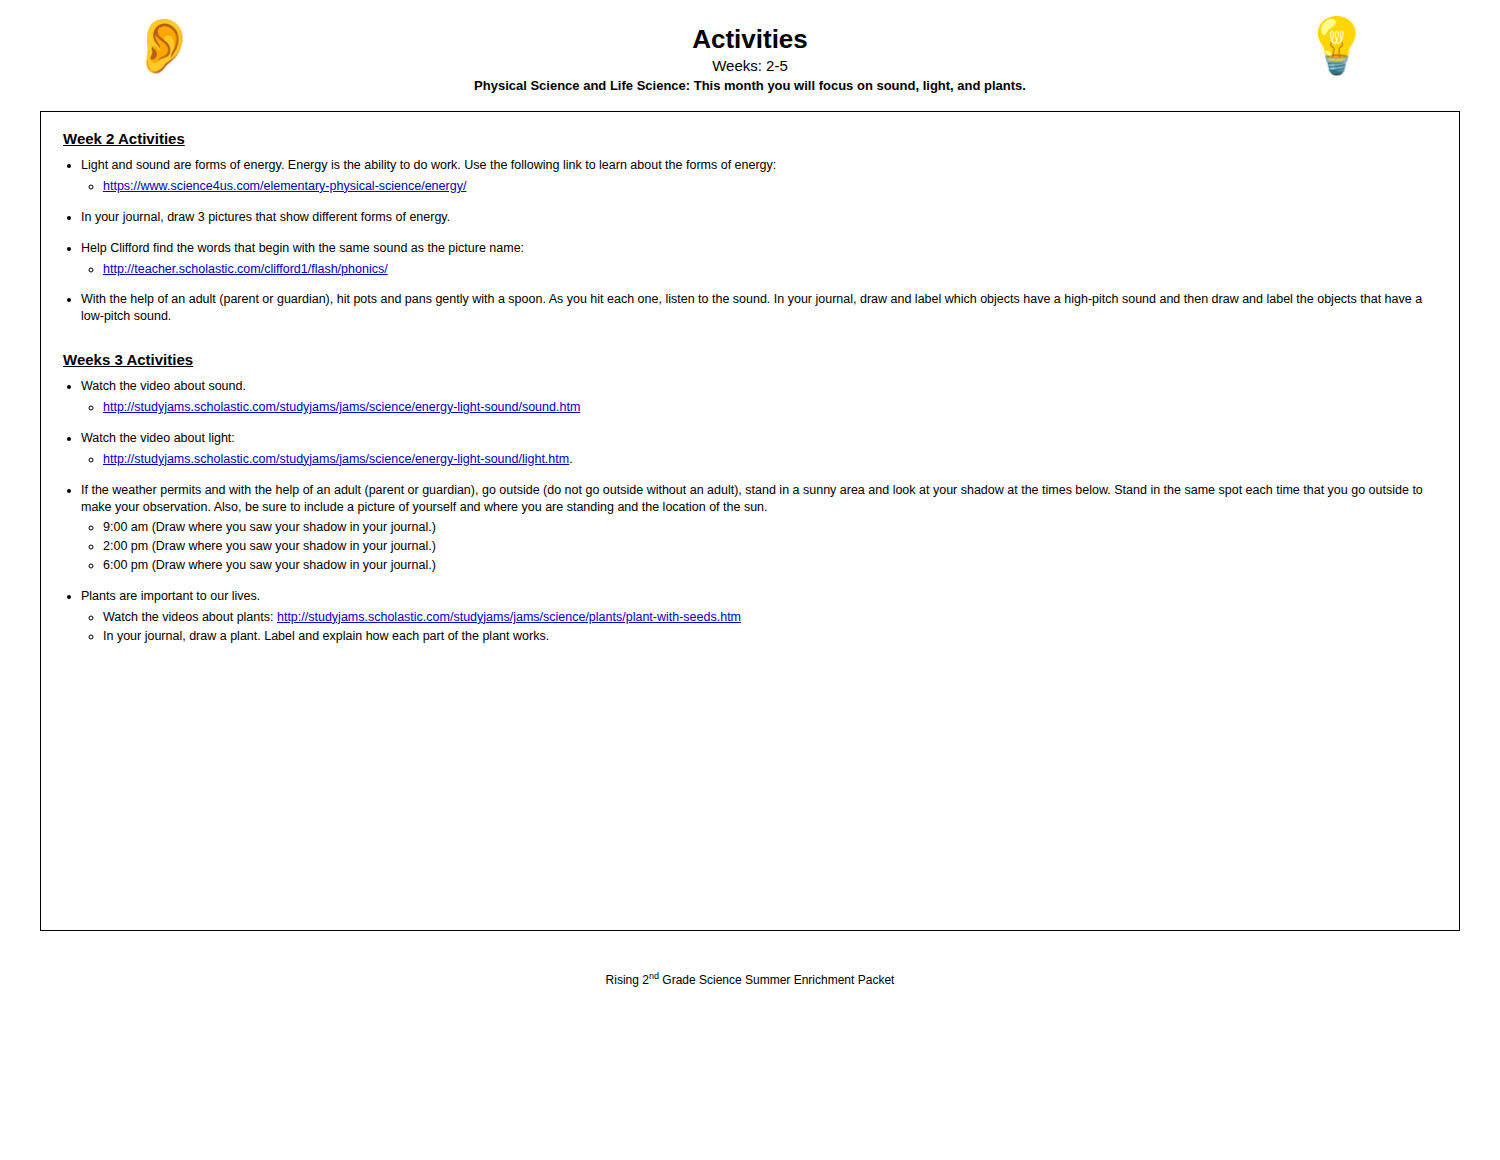👂 💡
Activities
Weeks: 2-5
Physical Science and Life Science: This month you will focus on sound, light, and plants.
Week 2 Activities
Light and sound are forms of energy. Energy is the ability to do work. Use the following link to learn about the forms of energy:
https://www.science4us.com/elementary-physical-science/energy/
In your journal, draw 3 pictures that show different forms of energy.
Help Clifford find the words that begin with the same sound as the picture name:
http://teacher.scholastic.com/clifford1/flash/phonics/
With the help of an adult (parent or guardian), hit pots and pans gently with a spoon. As you hit each one, listen to the sound. In your journal, draw and label which objects have a high-pitch sound and then draw and label the objects that have a low-pitch sound.
Weeks 3 Activities
Watch the video about sound.
http://studyjams.scholastic.com/studyjams/jams/science/energy-light-sound/sound.htm
Watch the video about light:
http://studyjams.scholastic.com/studyjams/jams/science/energy-light-sound/light.htm.
If the weather permits and with the help of an adult (parent or guardian), go outside (do not go outside without an adult), stand in a sunny area and look at your shadow at the times below. Stand in the same spot each time that you go outside to make your observation. Also, be sure to include a picture of yourself and where you are standing and the location of the sun.
9:00 am (Draw where you saw your shadow in your journal.)
2:00 pm (Draw where you saw your shadow in your journal.)
6:00 pm (Draw where you saw your shadow in your journal.)
Plants are important to our lives.
Watch the videos about plants: http://studyjams.scholastic.com/studyjams/jams/science/plants/plant-with-seeds.htm
In your journal, draw a plant. Label and explain how each part of the plant works.
Rising 2nd Grade Science Summer Enrichment Packet